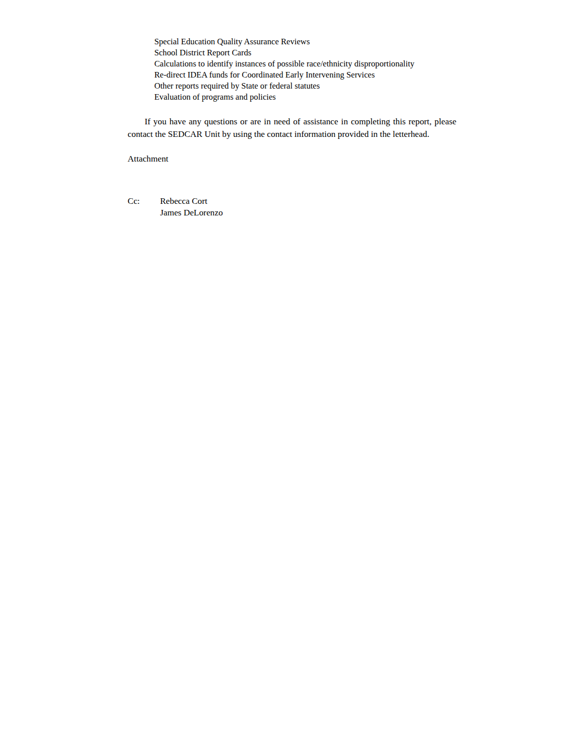Special Education Quality Assurance Reviews
School District Report Cards
Calculations to identify instances of possible race/ethnicity disproportionality
Re-direct IDEA funds for Coordinated Early Intervening Services
Other reports required by State or federal statutes
Evaluation of programs and policies
If you have any questions or are in need of assistance in completing this report, please contact the SEDCAR Unit by using the contact information provided in the letterhead.
Attachment
| Cc: | Rebecca Cort James DeLorenzo |